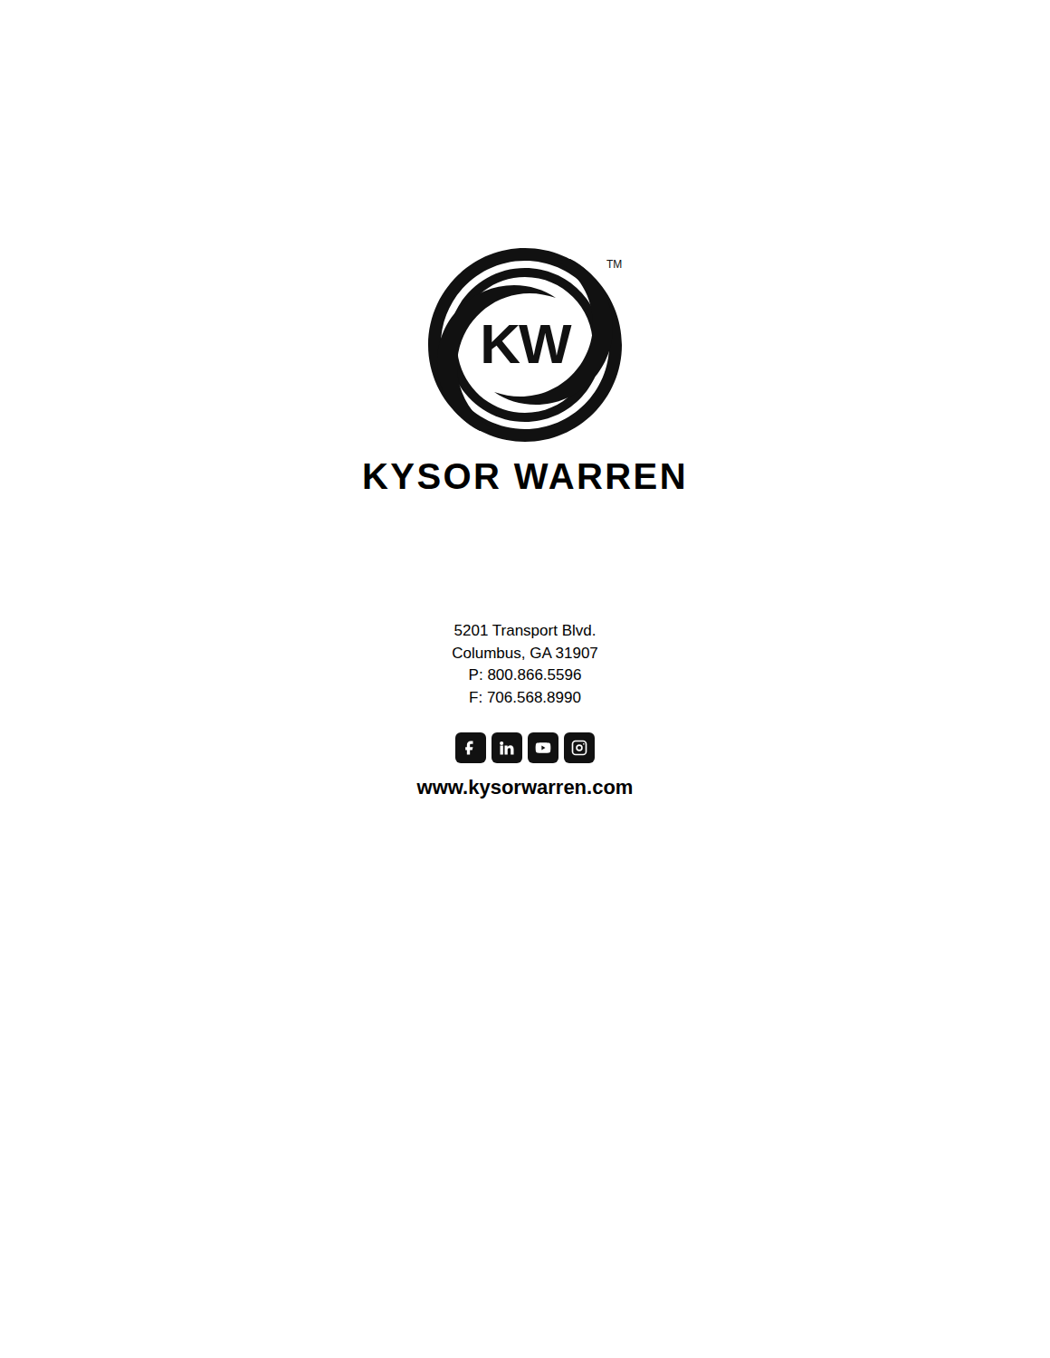KW TM
KYSOR WARREN
5201 Transport Blvd.
Columbus, GA 31907
P: 800.866.5596
F: 706.568.8990
www.kysorwarren.com